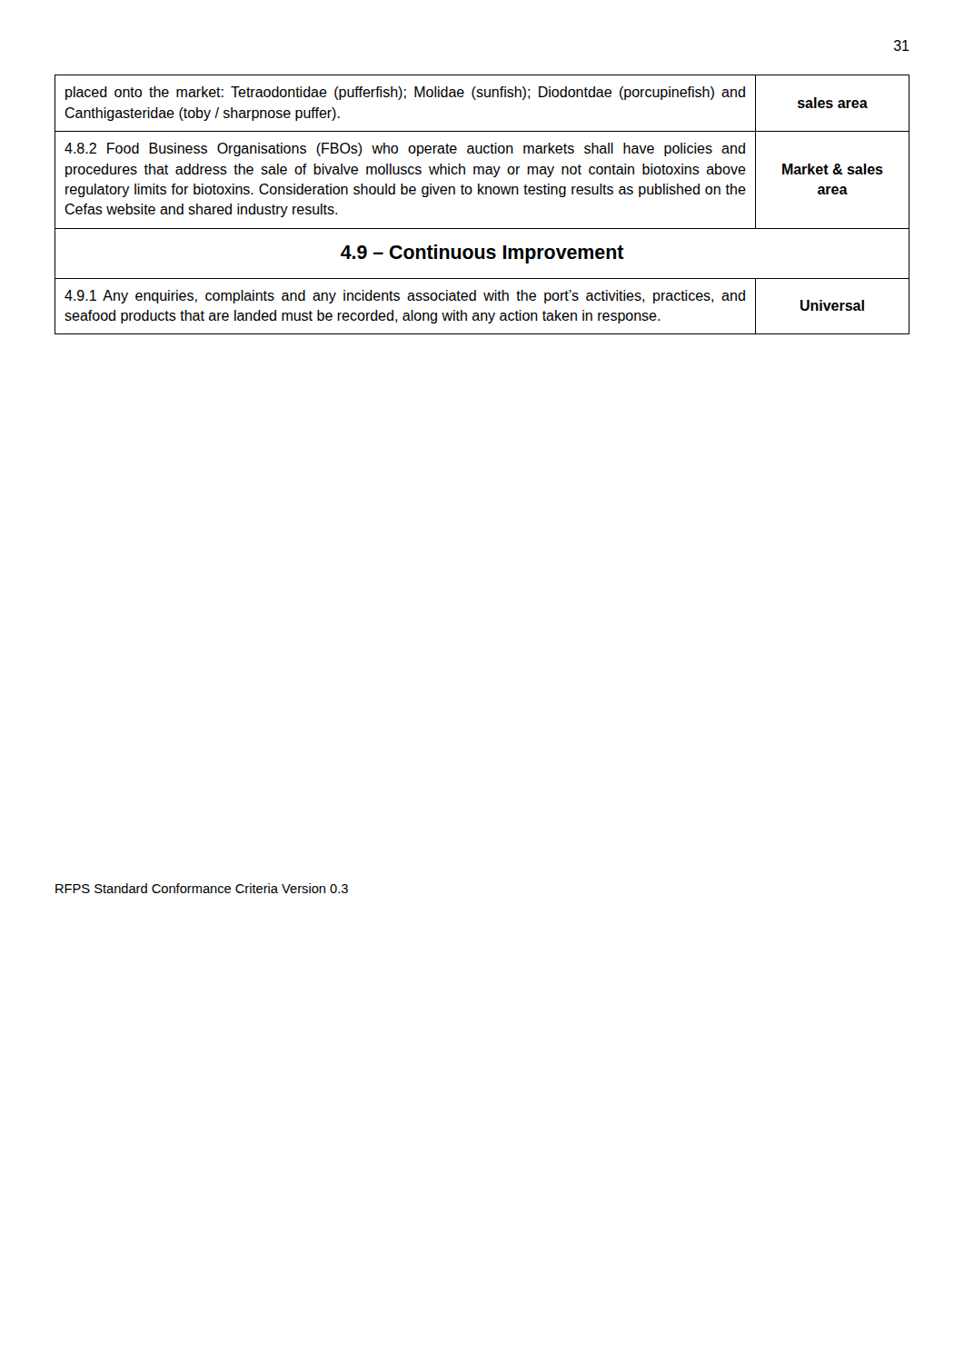31
| placed onto the market: Tetraodontidae (pufferfish); Molidae (sunfish); Diodontdae (porcupinefish) and Canthigasteridae (toby / sharpnose puffer). | sales area |
| 4.8.2 Food Business Organisations (FBOs) who operate auction markets shall have policies and procedures that address the sale of bivalve molluscs which may or may not contain biotoxins above regulatory limits for biotoxins. Consideration should be given to known testing results as published on the Cefas website and shared industry results. | Market & sales area |
| 4.9 – Continuous Improvement |
| 4.9.1 Any enquiries, complaints and any incidents associated with the port’s activities, practices, and seafood products that are landed must be recorded, along with any action taken in response. | Universal |
RFPS Standard Conformance Criteria Version 0.3